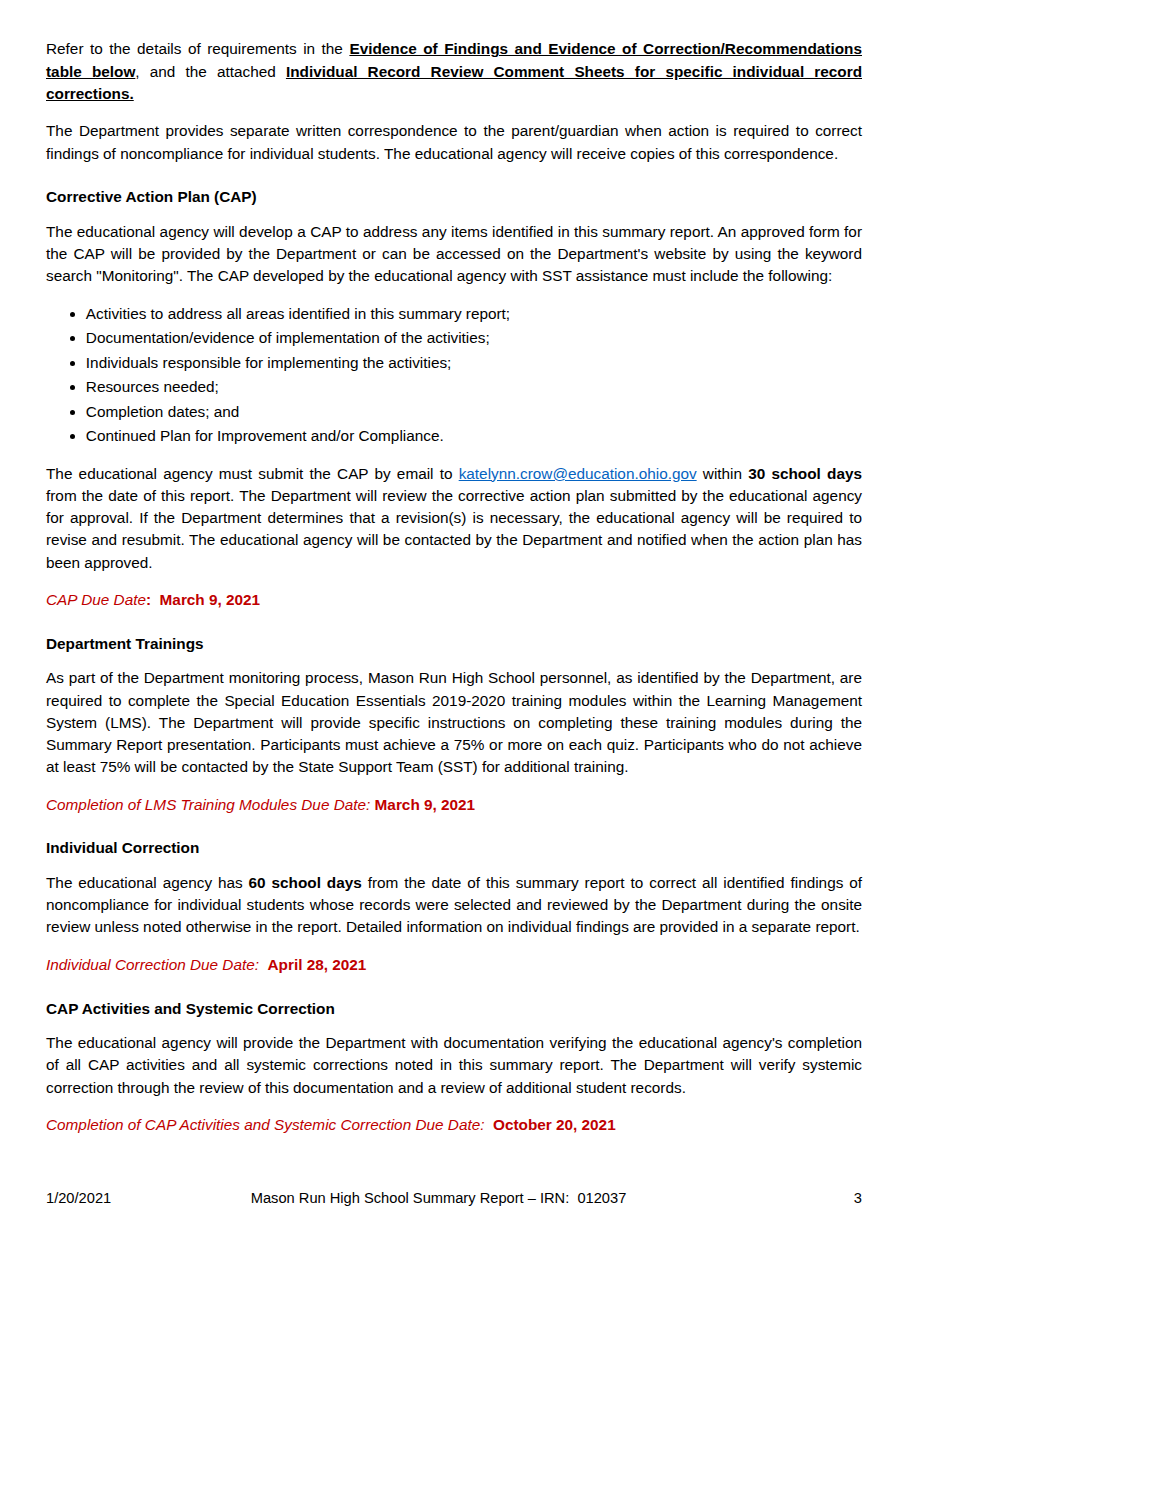Refer to the details of requirements in the Evidence of Findings and Evidence of Correction/Recommendations table below, and the attached Individual Record Review Comment Sheets for specific individual record corrections.
The Department provides separate written correspondence to the parent/guardian when action is required to correct findings of noncompliance for individual students. The educational agency will receive copies of this correspondence.
Corrective Action Plan (CAP)
The educational agency will develop a CAP to address any items identified in this summary report. An approved form for the CAP will be provided by the Department or can be accessed on the Department's website by using the keyword search "Monitoring". The CAP developed by the educational agency with SST assistance must include the following:
Activities to address all areas identified in this summary report;
Documentation/evidence of implementation of the activities;
Individuals responsible for implementing the activities;
Resources needed;
Completion dates; and
Continued Plan for Improvement and/or Compliance.
The educational agency must submit the CAP by email to katelynn.crow@education.ohio.gov within 30 school days from the date of this report. The Department will review the corrective action plan submitted by the educational agency for approval. If the Department determines that a revision(s) is necessary, the educational agency will be required to revise and resubmit. The educational agency will be contacted by the Department and notified when the action plan has been approved.
CAP Due Date: March 9, 2021
Department Trainings
As part of the Department monitoring process, Mason Run High School personnel, as identified by the Department, are required to complete the Special Education Essentials 2019-2020 training modules within the Learning Management System (LMS). The Department will provide specific instructions on completing these training modules during the Summary Report presentation. Participants must achieve a 75% or more on each quiz. Participants who do not achieve at least 75% will be contacted by the State Support Team (SST) for additional training.
Completion of LMS Training Modules Due Date: March 9, 2021
Individual Correction
The educational agency has 60 school days from the date of this summary report to correct all identified findings of noncompliance for individual students whose records were selected and reviewed by the Department during the onsite review unless noted otherwise in the report. Detailed information on individual findings are provided in a separate report.
Individual Correction Due Date: April 28, 2021
CAP Activities and Systemic Correction
The educational agency will provide the Department with documentation verifying the educational agency's completion of all CAP activities and all systemic corrections noted in this summary report. The Department will verify systemic correction through the review of this documentation and a review of additional student records.
Completion of CAP Activities and Systemic Correction Due Date: October 20, 2021
1/20/2021 Mason Run High School Summary Report – IRN: 012037 3